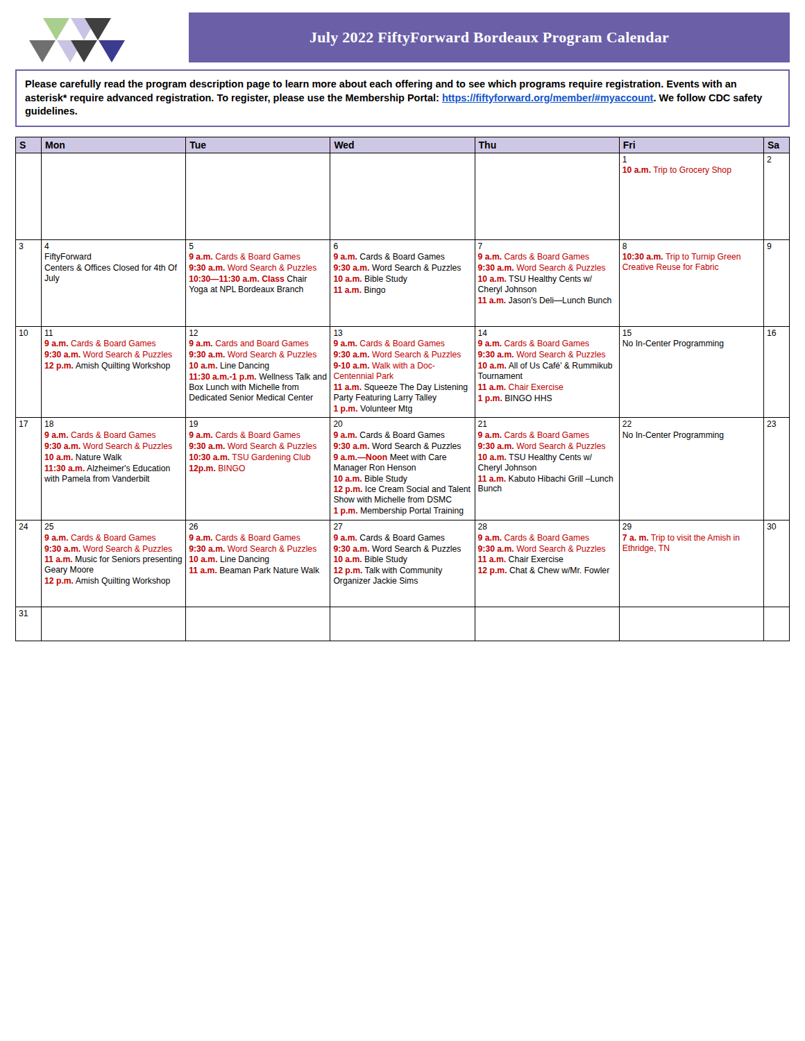July 2022 FiftyForward Bordeaux Program Calendar
Please carefully read the program description page to learn more about each offering and to see which programs require registration. Events with an asterisk* require advanced registration. To register, please use the Membership Portal: https://fiftyforward.org/member/#myaccount. We follow CDC safety guidelines.
| S | Mon | Tue | Wed | Thu | Fri | Sa |
| --- | --- | --- | --- | --- | --- | --- |
| | | | | | 1 10 a.m. Trip to Grocery Shop | 2 |
| 3 | 4 FiftyForward Centers & Offices Closed for 4th Of July | 5 9 a.m. Cards & Board Games 9:30 a.m. Word Search & Puzzles 10:30—11:30 a.m. Class Chair Yoga at NPL Bordeaux Branch | 6 9 a.m. Cards & Board Games 9:30 a.m. Word Search & Puzzles 10 a.m. Bible Study 11 a.m. Bingo | 7 9 a.m. Cards & Board Games 9:30 a.m. Word Search & Puzzles 10 a.m. TSU Healthy Cents w/ Cheryl Johnson 11 a.m. Jason's Deli—Lunch Bunch | 8 10:30 a.m. Trip to Turnip Green Creative Reuse for Fabric | 9 |
| 10 | 11 9 a.m. Cards & Board Games 9:30 a.m. Word Search & Puzzles 12 p.m. Amish Quilting Workshop | 12 9 a.m. Cards and Board Games 9:30 a.m. Word Search & Puzzles 10 a.m. Line Dancing 11:30 a.m.-1 p.m. Wellness Talk and Box Lunch with Michelle from Dedicated Senior Medical Center | 13 9 a.m. Cards & Board Games 9:30 a.m. Word Search & Puzzles 9-10 a.m. Walk with a Doc-Centennial Park 11 a.m. Squeeze The Day Listening Party Featuring Larry Talley 1 p.m. Volunteer Mtg | 14 9 a.m. Cards & Board Games 9:30 a.m. Word Search & Puzzles 10 a.m. All of Us Café' & Rummikub Tournament 11 a.m. Chair Exercise 1 p.m. BINGO HHS | 15 No In-Center Programming | 16 |
| 17 | 18 9 a.m. Cards & Board Games 9:30 a.m. Word Search & Puzzles 10 a.m. Nature Walk 11:30 a.m. Alzheimer's Education with Pamela from Vanderbilt | 19 9 a.m. Cards & Board Games 9:30 a.m. Word Search & Puzzles 10:30 a.m. TSU Gardening Club 12p.m. BINGO | 20 9 a.m. Cards & Board Games 9:30 a.m. Word Search & Puzzles 9 a.m.—Noon Meet with Care Manager Ron Henson 10 a.m. Bible Study 12 p.m. Ice Cream Social and Talent Show with Michelle from DSMC 1 p.m. Membership Portal Training | 21 9 a.m. Cards & Board Games 9:30 a.m. Word Search & Puzzles 10 a.m. TSU Healthy Cents w/ Cheryl Johnson 11 a.m. Kabuto Hibachi Grill –Lunch Bunch | 22 No In-Center Programming | 23 |
| 24 | 25 9 a.m. Cards & Board Games 9:30 a.m. Word Search & Puzzles 11 a.m. Music for Seniors presenting Geary Moore 12 p.m. Amish Quilting Workshop | 26 9 a.m. Cards & Board Games 9:30 a.m. Word Search & Puzzles 10 a.m. Line Dancing 11 a.m. Beaman Park Nature Walk | 27 9 a.m. Cards & Board Games 9:30 a.m. Word Search & Puzzles 10 a.m. Bible Study 12 p.m. Talk with Community Organizer Jackie Sims | 28 9 a.m. Cards & Board Games 9:30 a.m. Word Search & Puzzles 11 a.m. Chair Exercise 12 p.m. Chat & Chew w/Mr. Fowler | 29 7 a. m. Trip to visit the Amish in Ethridge, TN | 30 |
| 31 | | | | | | |